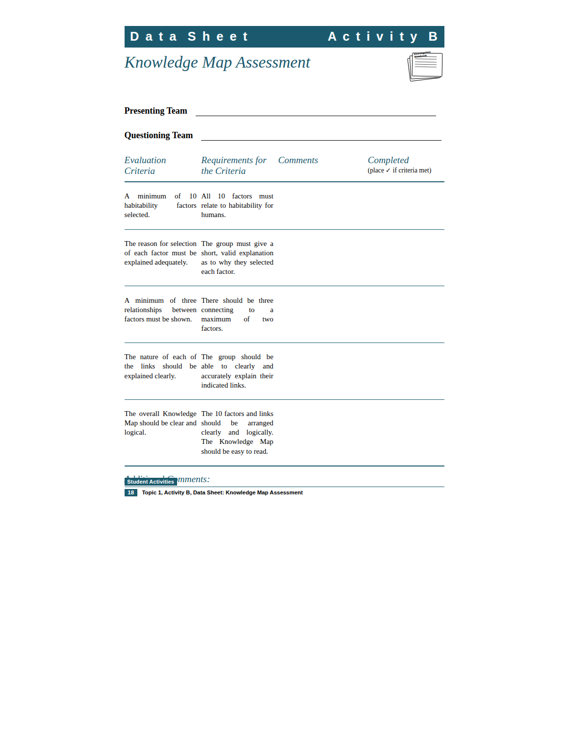D a t a S h e e t
A c t i v i t y B
Knowledge Map Assessment
Investigation
Notebook
Presenting Team
Questioning Team
| Evaluation Criteria | Requirements for the Criteria | Comments | Completed (place ✓ if criteria met) |
| --- | --- | --- | --- |
| A minimum of 10 habitability factors selected. | All 10 factors must relate to habitability for humans. | | |
| The reason for selection of each factor must be explained adequately. | The group must give a short, valid explanation as to why they selected each factor. | | |
| A minimum of three relationships between factors must be shown. | There should be three connecting to a maximum of two factors. | | |
| The nature of each of the links should be explained clearly. | The group should be able to clearly and accurately explain their indicated links. | | |
| The overall Knowledge Map should be clear and logical. | The 10 factors and links should be arranged clearly and logically. The Knowledge Map should be easy to read. | | |
Additional Comments:
Student Activities
18 Topic 1, Activity B, Data Sheet: Knowledge Map Assessment